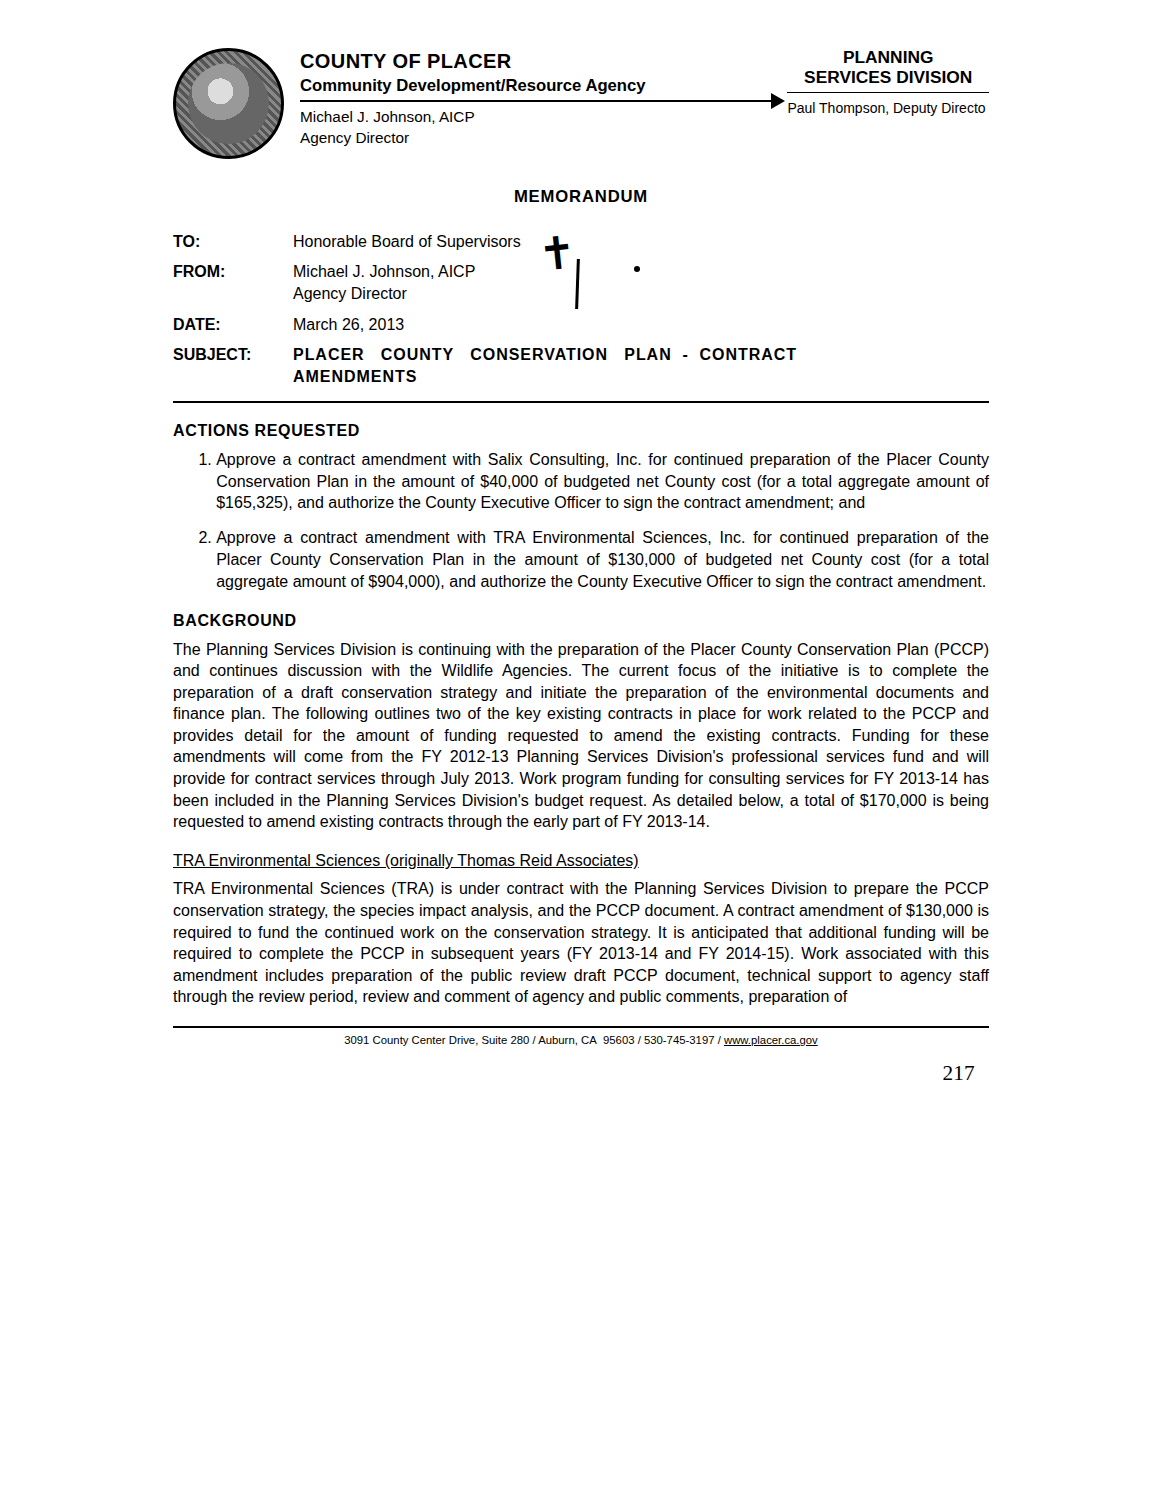COUNTY OF PLACER
Community Development/Resource Agency
Michael J. Johnson, AICP
Agency Director
PLANNING
SERVICES DIVISION
Paul Thompson, Deputy Directo
MEMORANDUM
| TO: | Honorable Board of Supervisors |
| FROM: | Michael J. Johnson, AICP Agency Director ✝ |
| DATE: | March 26, 2013 |
| SUBJECT: | PLACER COUNTY CONSERVATION PLAN - CONTRACT AMENDMENTS |
ACTIONS REQUESTED
Approve a contract amendment with Salix Consulting, Inc. for continued preparation of the Placer County Conservation Plan in the amount of $40,000 of budgeted net County cost (for a total aggregate amount of $165,325), and authorize the County Executive Officer to sign the contract amendment; and
Approve a contract amendment with TRA Environmental Sciences, Inc. for continued preparation of the Placer County Conservation Plan in the amount of $130,000 of budgeted net County cost (for a total aggregate amount of $904,000), and authorize the County Executive Officer to sign the contract amendment.
BACKGROUND
The Planning Services Division is continuing with the preparation of the Placer County Conservation Plan (PCCP) and continues discussion with the Wildlife Agencies. The current focus of the initiative is to complete the preparation of a draft conservation strategy and initiate the preparation of the environmental documents and finance plan. The following outlines two of the key existing contracts in place for work related to the PCCP and provides detail for the amount of funding requested to amend the existing contracts. Funding for these amendments will come from the FY 2012-13 Planning Services Division's professional services fund and will provide for contract services through July 2013. Work program funding for consulting services for FY 2013-14 has been included in the Planning Services Division's budget request. As detailed below, a total of $170,000 is being requested to amend existing contracts through the early part of FY 2013-14.
TRA Environmental Sciences (originally Thomas Reid Associates)
TRA Environmental Sciences (TRA) is under contract with the Planning Services Division to prepare the PCCP conservation strategy, the species impact analysis, and the PCCP document. A contract amendment of $130,000 is required to fund the continued work on the conservation strategy. It is anticipated that additional funding will be required to complete the PCCP in subsequent years (FY 2013-14 and FY 2014-15). Work associated with this amendment includes preparation of the public review draft PCCP document, technical support to agency staff through the review period, review and comment of agency and public comments, preparation of
3091 County Center Drive, Suite 280 / Auburn, CA 95603 / 530-745-3197 / www.placer.ca.gov
217